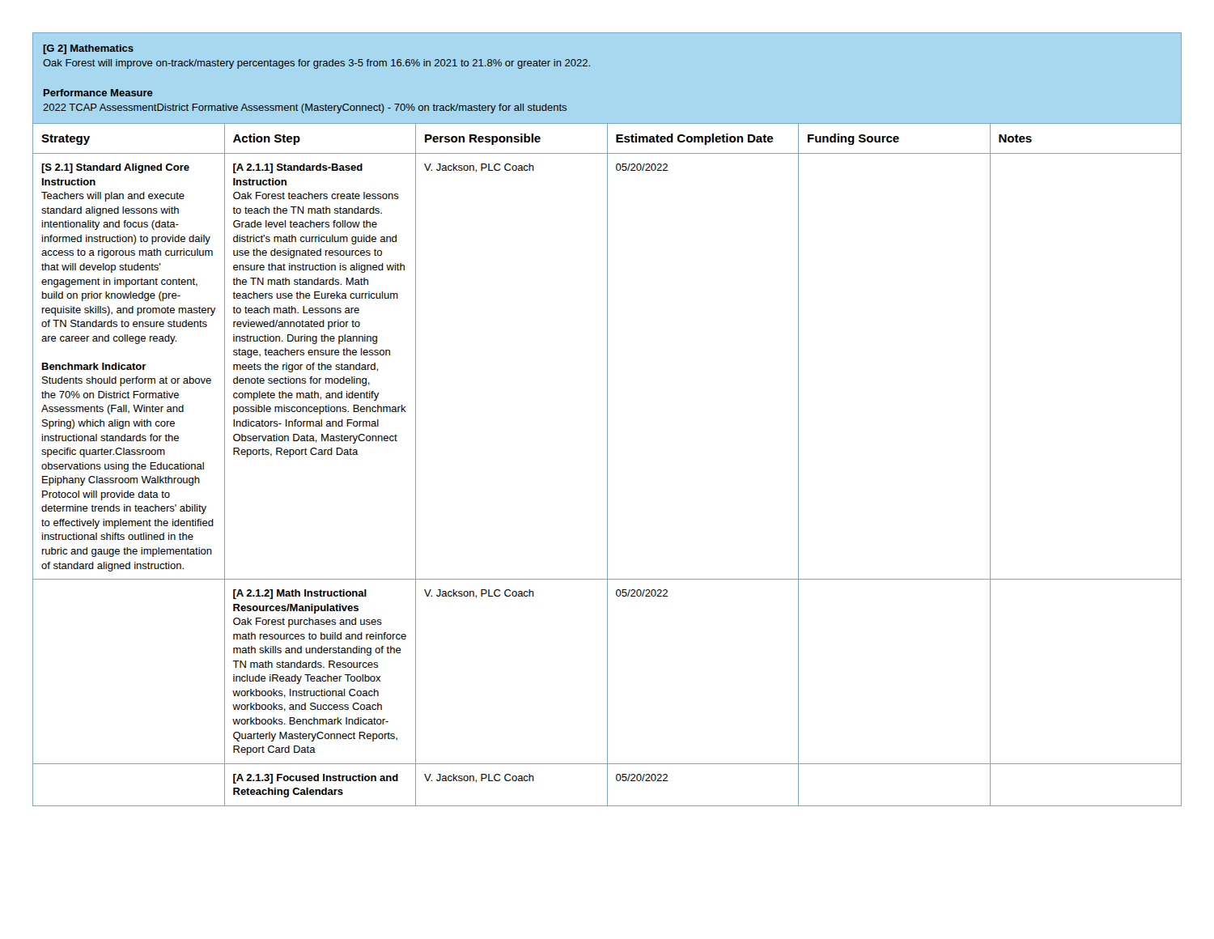| [G 2] Mathematics Oak Forest will improve on-track/mastery percentages for grades 3-5 from 16.6% in 2021 to 21.8% or greater in 2022. Performance Measure 2022 TCAP AssessmentDistrict Formative Assessment (MasteryConnect) - 70% on track/mastery for all students |
| Strategy | Action Step | Person Responsible | Estimated Completion Date | Funding Source | Notes |
| [S 2.1] Standard Aligned Core Instruction Teachers will plan and execute standard aligned lessons with intentionality and focus (data-informed instruction) to provide daily access to a rigorous math curriculum that will develop students' engagement in important content, build on prior knowledge (pre-requisite skills), and promote mastery of TN Standards to ensure students are career and college ready. Benchmark Indicator Students should perform at or above the 70% on District Formative Assessments (Fall, Winter and Spring) which align with core instructional standards for the specific quarter.Classroom observations using the Educational Epiphany Classroom Walkthrough Protocol will provide data to determine trends in teachers' ability to effectively implement the identified instructional shifts outlined in the rubric and gauge the implementation of standard aligned instruction. | [A 2.1.1] Standards-Based Instruction Oak Forest teachers create lessons to teach the TN math standards. Grade level teachers follow the district's math curriculum guide and use the designated resources to ensure that instruction is aligned with the TN math standards. Math teachers use the Eureka curriculum to teach math. Lessons are reviewed/annotated prior to instruction. During the planning stage, teachers ensure the lesson meets the rigor of the standard, denote sections for modeling, complete the math, and identify possible misconceptions. Benchmark Indicators- Informal and Formal Observation Data, MasteryConnect Reports, Report Card Data | V. Jackson, PLC Coach | 05/20/2022 | | |
| | [A 2.1.2] Math Instructional Resources/Manipulatives Oak Forest purchases and uses math resources to build and reinforce math skills and understanding of the TN math standards. Resources include iReady Teacher Toolbox workbooks, Instructional Coach workbooks, and Success Coach workbooks. Benchmark Indicator- Quarterly MasteryConnect Reports, Report Card Data | V. Jackson, PLC Coach | 05/20/2022 | | |
| | [A 2.1.3] Focused Instruction and Reteaching Calendars | V. Jackson, PLC Coach | 05/20/2022 | | |